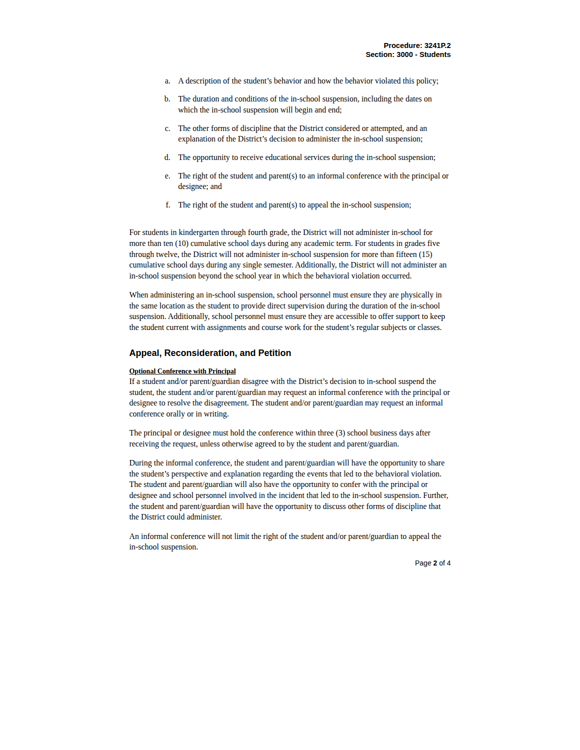Procedure: 3241P.2
Section: 3000 - Students
A description of the student’s behavior and how the behavior violated this policy;
The duration and conditions of the in-school suspension, including the dates on which the in-school suspension will begin and end;
The other forms of discipline that the District considered or attempted, and an explanation of the District’s decision to administer the in-school suspension;
The opportunity to receive educational services during the in-school suspension;
The right of the student and parent(s) to an informal conference with the principal or designee; and
The right of the student and parent(s) to appeal the in-school suspension;
For students in kindergarten through fourth grade, the District will not administer in-school for more than ten (10) cumulative school days during any academic term. For students in grades five through twelve, the District will not administer in-school suspension for more than fifteen (15) cumulative school days during any single semester. Additionally, the District will not administer an in-school suspension beyond the school year in which the behavioral violation occurred.
When administering an in-school suspension, school personnel must ensure they are physically in the same location as the student to provide direct supervision during the duration of the in-school suspension. Additionally, school personnel must ensure they are accessible to offer support to keep the student current with assignments and course work for the student’s regular subjects or classes.
Appeal, Reconsideration, and Petition
Optional Conference with Principal
If a student and/or parent/guardian disagree with the District’s decision to in-school suspend the student, the student and/or parent/guardian may request an informal conference with the principal or designee to resolve the disagreement. The student and/or parent/guardian may request an informal conference orally or in writing.
The principal or designee must hold the conference within three (3) school business days after receiving the request, unless otherwise agreed to by the student and parent/guardian.
During the informal conference, the student and parent/guardian will have the opportunity to share the student’s perspective and explanation regarding the events that led to the behavioral violation. The student and parent/guardian will also have the opportunity to confer with the principal or designee and school personnel involved in the incident that led to the in-school suspension. Further, the student and parent/guardian will have the opportunity to discuss other forms of discipline that the District could administer.
An informal conference will not limit the right of the student and/or parent/guardian to appeal the in-school suspension.
Page 2 of 4